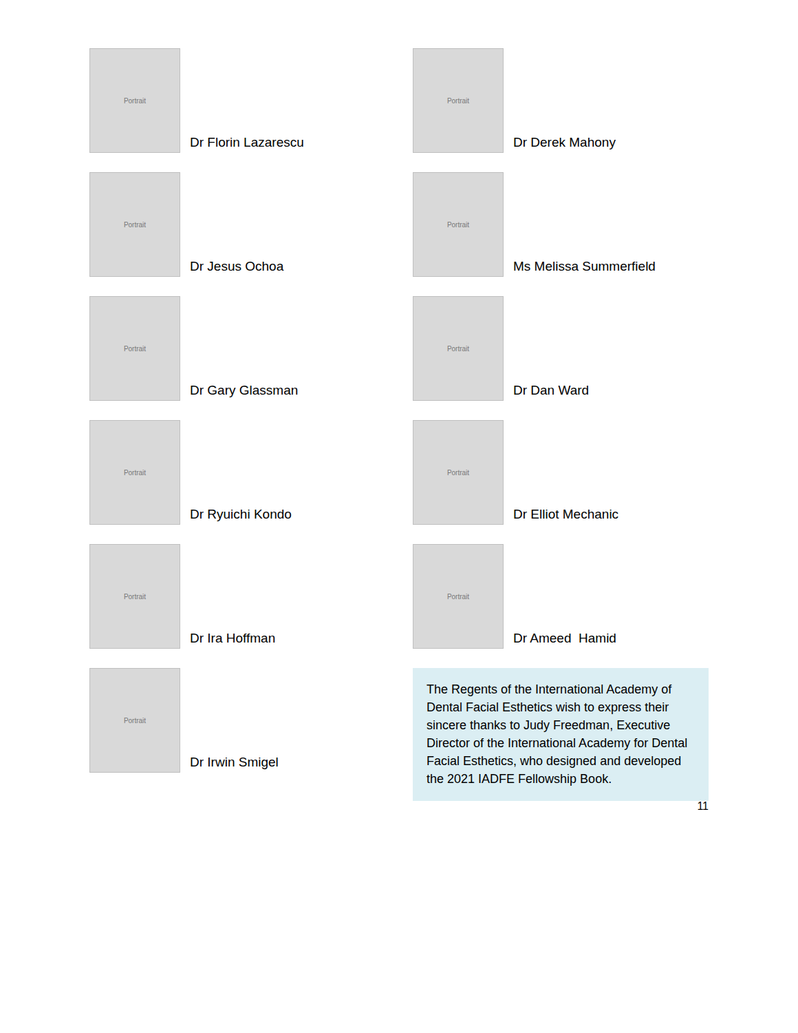Portrait
Dr Florin Lazarescu
Portrait
Dr Derek Mahony
Portrait
Dr Jesus Ochoa
Portrait
Ms Melissa Summerfield
Portrait
Dr Gary Glassman
Portrait
Dr Dan Ward
Portrait
Dr Ryuichi Kondo
Portrait
Dr Elliot Mechanic
Portrait
Dr Ira Hoffman
Portrait
Dr Ameed Hamid
Portrait
Dr Irwin Smigel
The Regents of the International Academy of Dental Facial Esthetics wish to express their sincere thanks to Judy Freedman, Executive Director of the International Academy for Dental Facial Esthetics, who designed and developed the 2021 IADFE Fellowship Book.
11